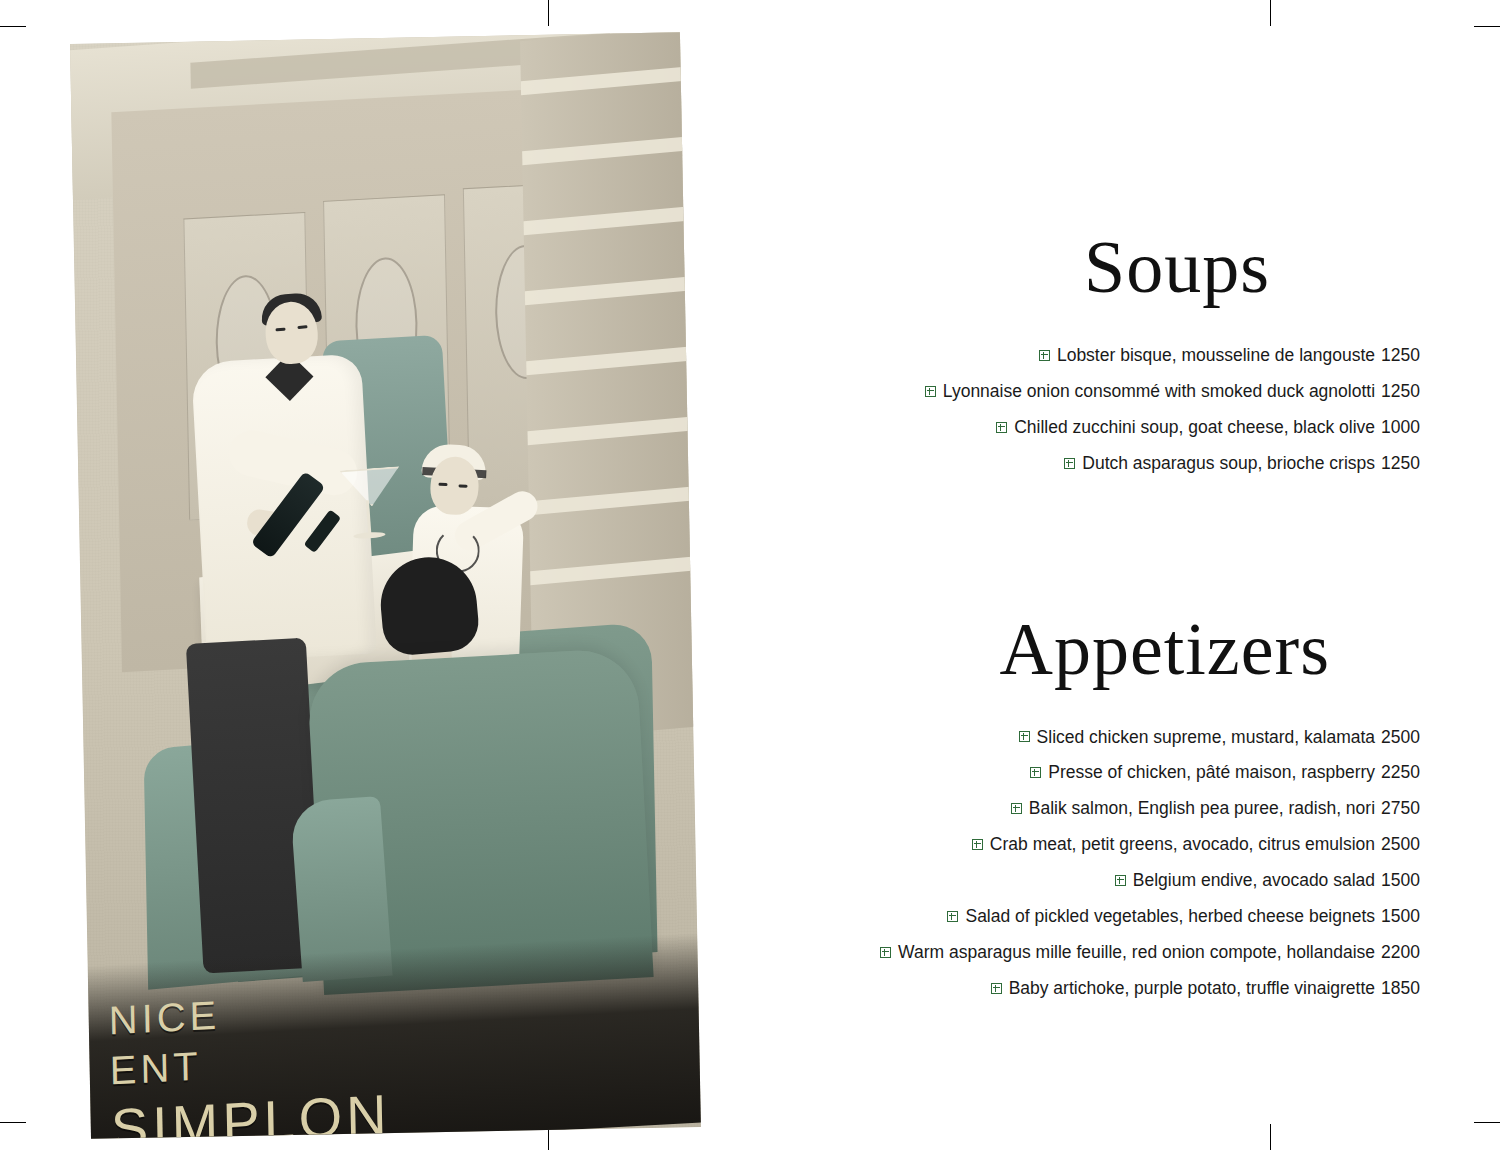NICE ENT SIMPLON EXPRESS PARIS
Soups
Lobster bisque, mousseline de langouste1250
Lyonnaise onion consommé with smoked duck agnolotti1250
Chilled zucchini soup, goat cheese, black olive1000
Dutch asparagus soup, brioche crisps1250
Appetizers
Sliced chicken supreme, mustard, kalamata2500
Presse of chicken, pâté maison, raspberry2250
Balik salmon, English pea puree, radish, nori2750
Crab meat, petit greens, avocado, citrus emulsion2500
Belgium endive, avocado salad1500
Salad of pickled vegetables, herbed cheese beignets1500
Warm asparagus mille feuille, red onion compote, hollandaise2200
Baby artichoke, purple potato, truffle vinaigrette1850